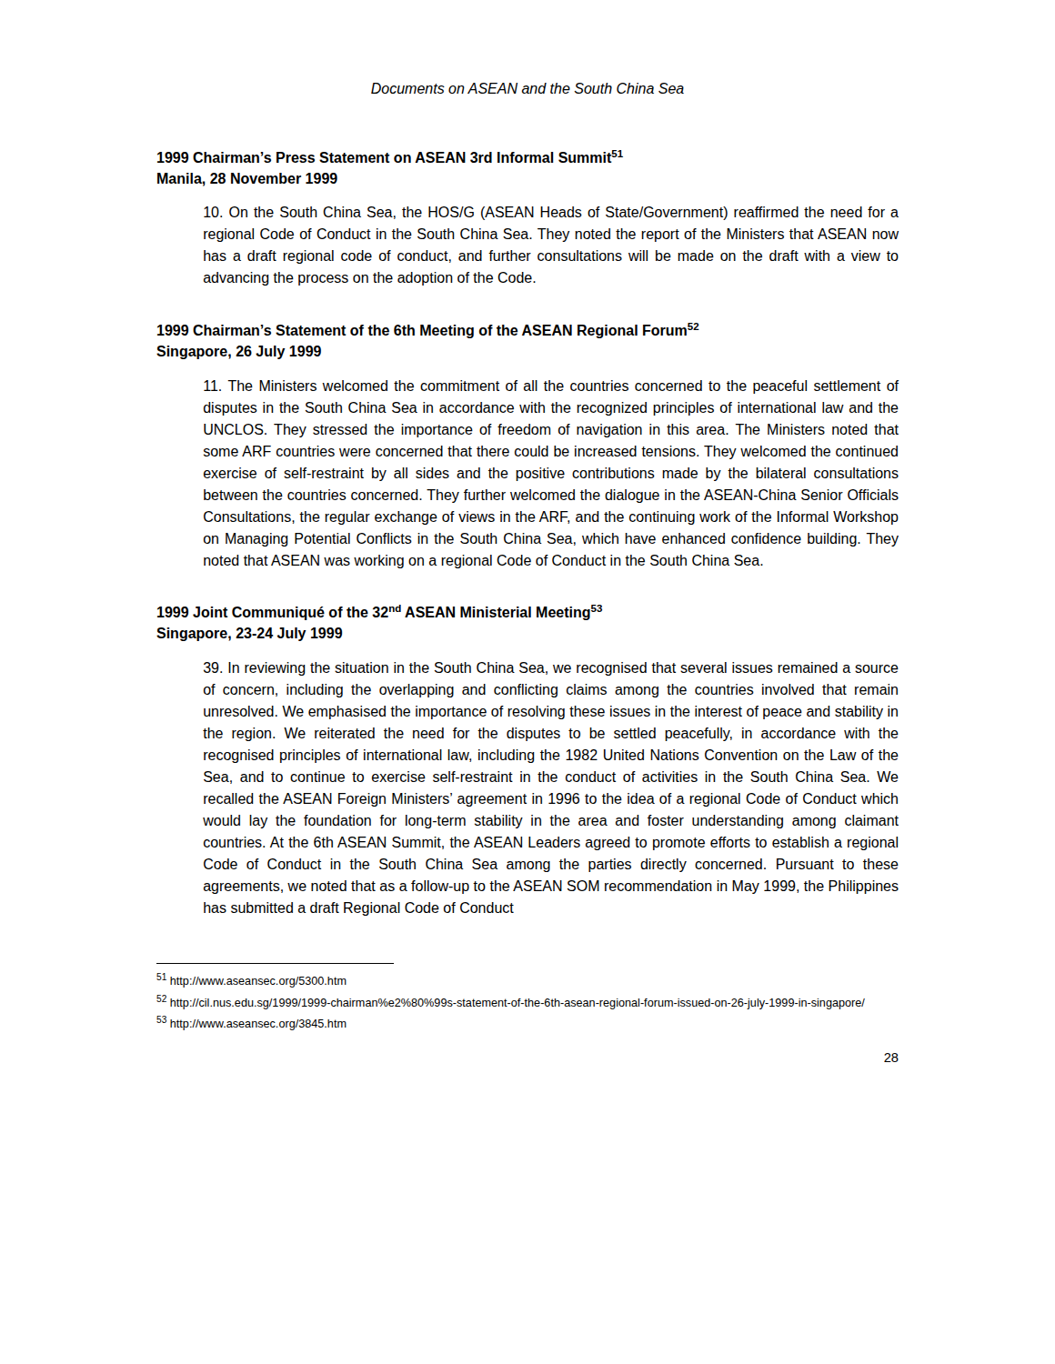Documents on ASEAN and the South China Sea
1999 Chairman’s Press Statement on ASEAN 3rd Informal Summit51
Manila, 28 November 1999
10. On the South China Sea, the HOS/G (ASEAN Heads of State/Government) reaffirmed the need for a regional Code of Conduct in the South China Sea. They noted the report of the Ministers that ASEAN now has a draft regional code of conduct, and further consultations will be made on the draft with a view to advancing the process on the adoption of the Code.
1999 Chairman’s Statement of the 6th Meeting of the ASEAN Regional Forum52
Singapore, 26 July 1999
11. The Ministers welcomed the commitment of all the countries concerned to the peaceful settlement of disputes in the South China Sea in accordance with the recognized principles of international law and the UNCLOS. They stressed the importance of freedom of navigation in this area. The Ministers noted that some ARF countries were concerned that there could be increased tensions. They welcomed the continued exercise of self-restraint by all sides and the positive contributions made by the bilateral consultations between the countries concerned. They further welcomed the dialogue in the ASEAN-China Senior Officials Consultations, the regular exchange of views in the ARF, and the continuing work of the Informal Workshop on Managing Potential Conflicts in the South China Sea, which have enhanced confidence building. They noted that ASEAN was working on a regional Code of Conduct in the South China Sea.
1999 Joint Communiqué of the 32nd ASEAN Ministerial Meeting53
Singapore, 23-24 July 1999
39. In reviewing the situation in the South China Sea, we recognised that several issues remained a source of concern, including the overlapping and conflicting claims among the countries involved that remain unresolved. We emphasised the importance of resolving these issues in the interest of peace and stability in the region. We reiterated the need for the disputes to be settled peacefully, in accordance with the recognised principles of international law, including the 1982 United Nations Convention on the Law of the Sea, and to continue to exercise self-restraint in the conduct of activities in the South China Sea. We recalled the ASEAN Foreign Ministers’ agreement in 1996 to the idea of a regional Code of Conduct which would lay the foundation for long-term stability in the area and foster understanding among claimant countries. At the 6th ASEAN Summit, the ASEAN Leaders agreed to promote efforts to establish a regional Code of Conduct in the South China Sea among the parties directly concerned. Pursuant to these agreements, we noted that as a follow-up to the ASEAN SOM recommendation in May 1999, the Philippines has submitted a draft Regional Code of Conduct
51http://www.aseansec.org/5300.htm
52http://cil.nus.edu.sg/1999/1999-chairman%e2%80%99s-statement-of-the-6th-asean-regional-forum-issued-on-26-july-1999-in-singapore/
53http://www.aseansec.org/3845.htm
28